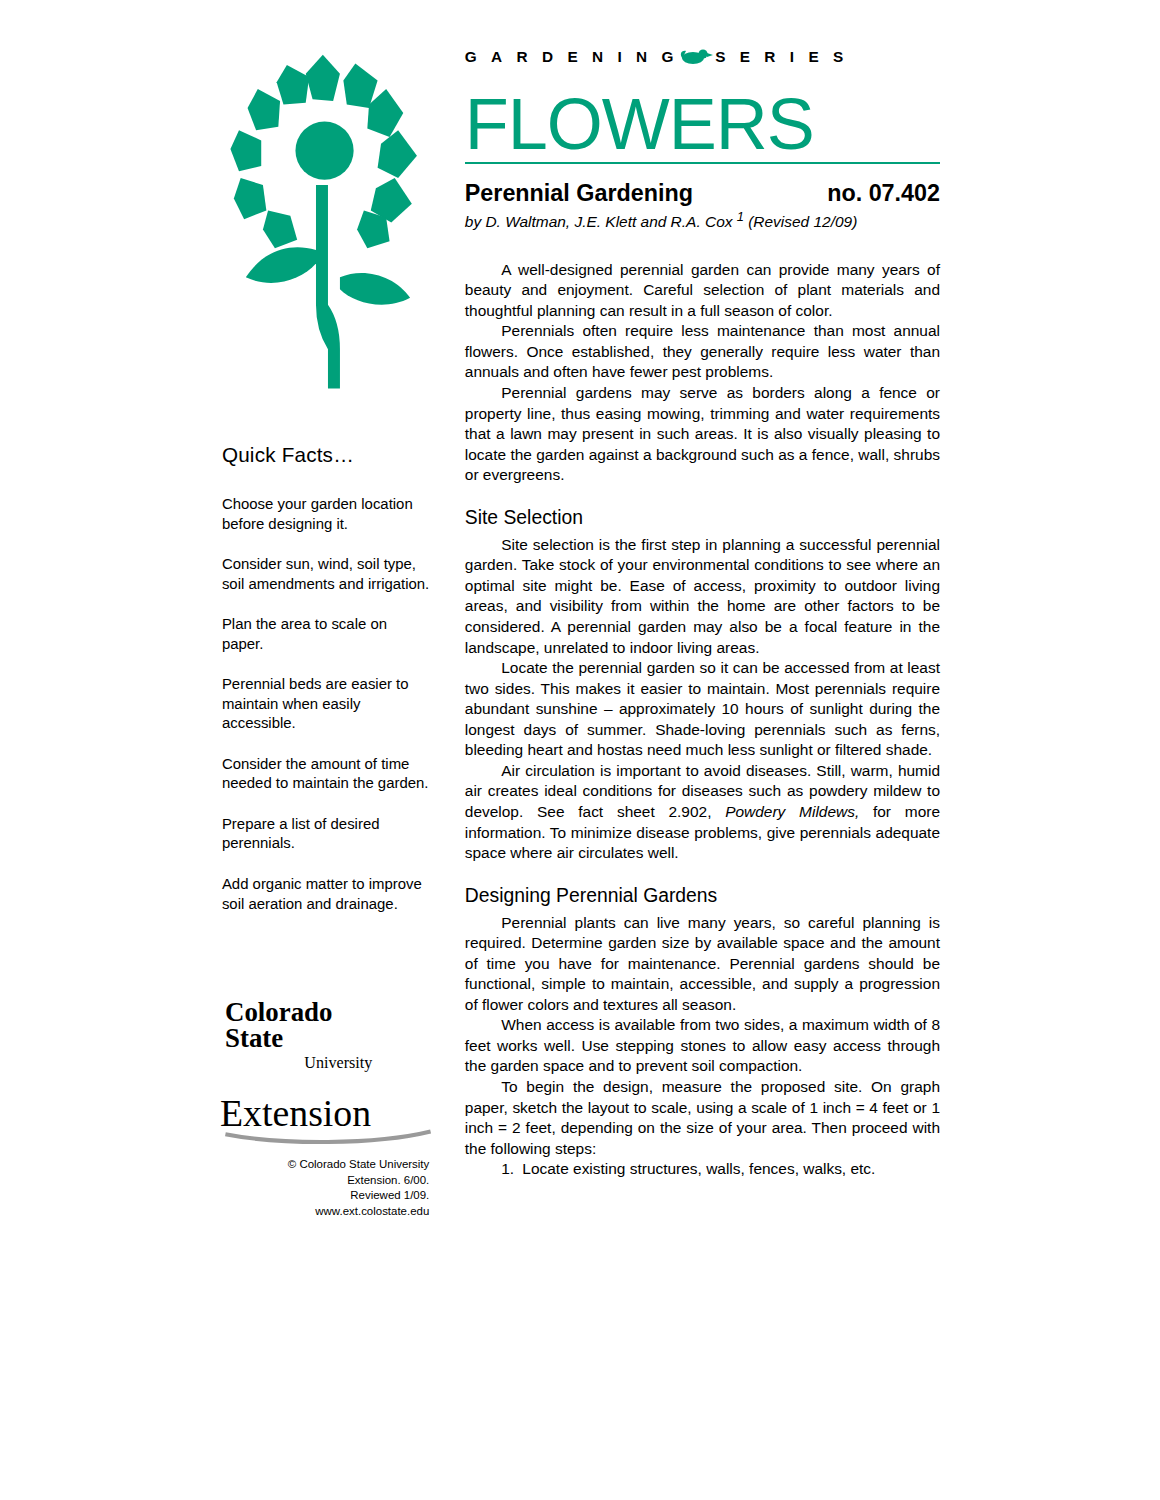Quick Facts…
Choose your garden location before designing it.
Consider sun, wind, soil type, soil amendments and irrigation.
Plan the area to scale on paper.
Perennial beds are easier to maintain when easily accessible.
Consider the amount of time needed to maintain the garden.
Prepare a list of desired perennials.
Add organic matter to improve soil aeration and drainage.
Colorado State University Extension
© Colorado State University
Extension. 6/00.
Reviewed 1/09.
www.ext.colostate.edu
G A R D E N I N G S E R I E S
FLOWERS
Perennial Gardening no. 07.402
by D. Waltman, J.E. Klett and R.A. Cox 1 (Revised 12/09)
A well-designed perennial garden can provide many years of beauty and enjoyment. Careful selection of plant materials and thoughtful planning can result in a full season of color.
Perennials often require less maintenance than most annual flowers. Once established, they generally require less water than annuals and often have fewer pest problems.
Perennial gardens may serve as borders along a fence or property line, thus easing mowing, trimming and water requirements that a lawn may present in such areas. It is also visually pleasing to locate the garden against a background such as a fence, wall, shrubs or evergreens.
Site Selection
Site selection is the first step in planning a successful perennial garden. Take stock of your environmental conditions to see where an optimal site might be. Ease of access, proximity to outdoor living areas, and visibility from within the home are other factors to be considered. A perennial garden may also be a focal feature in the landscape, unrelated to indoor living areas.
Locate the perennial garden so it can be accessed from at least two sides. This makes it easier to maintain. Most perennials require abundant sunshine – approximately 10 hours of sunlight during the longest days of summer. Shade-loving perennials such as ferns, bleeding heart and hostas need much less sunlight or filtered shade.
Air circulation is important to avoid diseases. Still, warm, humid air creates ideal conditions for diseases such as powdery mildew to develop. See fact sheet 2.902, Powdery Mildews, for more information. To minimize disease problems, give perennials adequate space where air circulates well.
Designing Perennial Gardens
Perennial plants can live many years, so careful planning is required. Determine garden size by available space and the amount of time you have for maintenance. Perennial gardens should be functional, simple to maintain, accessible, and supply a progression of flower colors and textures all season.
When access is available from two sides, a maximum width of 8 feet works well. Use stepping stones to allow easy access through the garden space and to prevent soil compaction.
To begin the design, measure the proposed site. On graph paper, sketch the layout to scale, using a scale of 1 inch = 4 feet or 1 inch = 2 feet, depending on the size of your area. Then proceed with the following steps:
1. Locate existing structures, walls, fences, walks, etc.